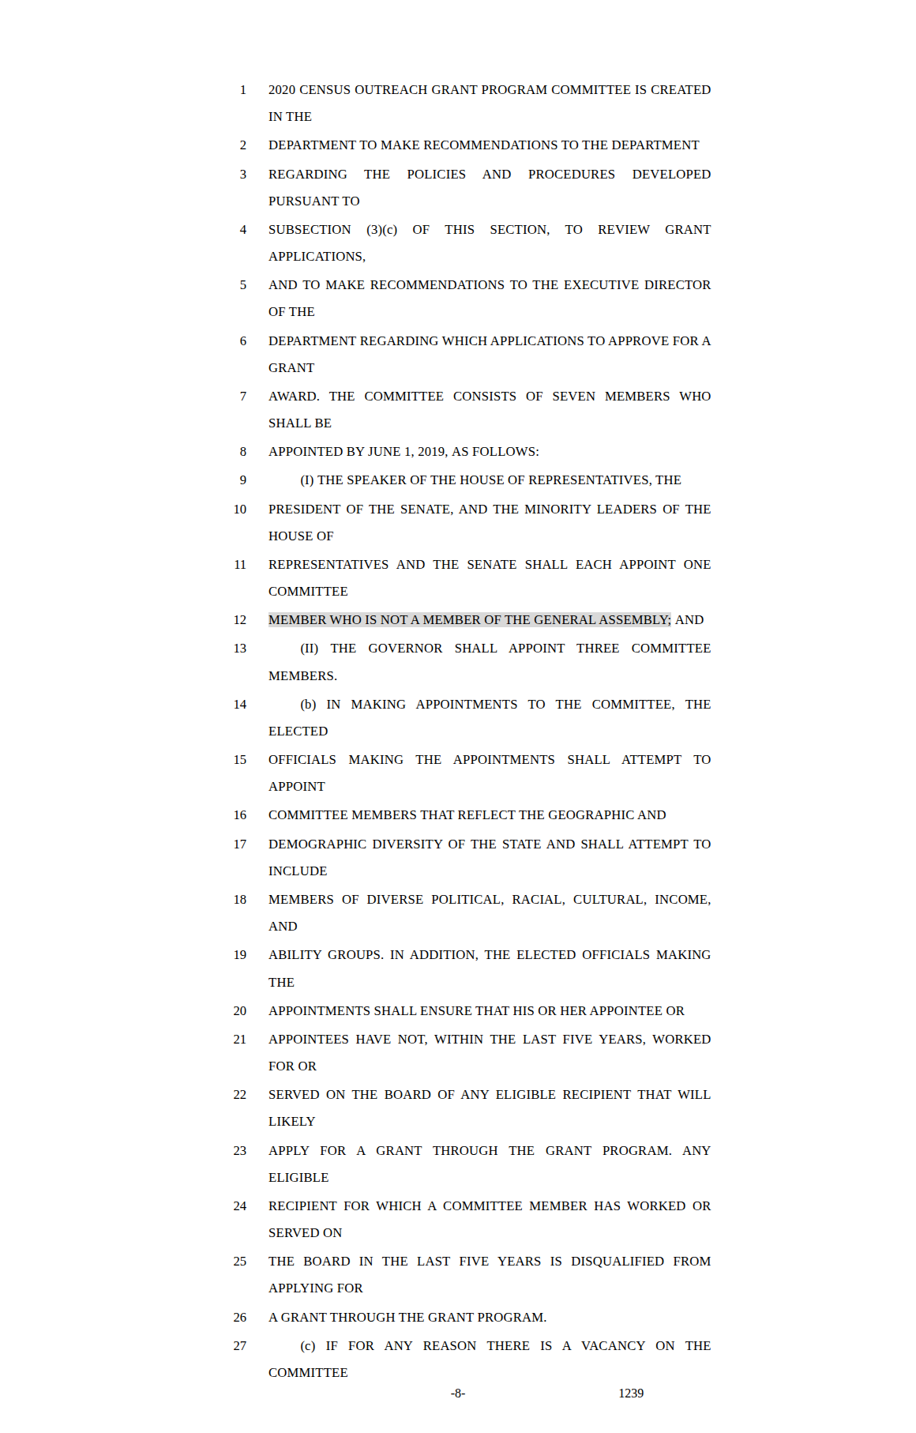| 1 | 2020 CENSUS OUTREACH GRANT PROGRAM COMMITTEE IS CREATED IN THE |
| 2 | DEPARTMENT TO MAKE RECOMMENDATIONS TO THE DEPARTMENT |
| 3 | REGARDING THE POLICIES AND PROCEDURES DEVELOPED PURSUANT TO |
| 4 | SUBSECTION (3)(c) OF THIS SECTION, TO REVIEW GRANT APPLICATIONS, |
| 5 | AND TO MAKE RECOMMENDATIONS TO THE EXECUTIVE DIRECTOR OF THE |
| 6 | DEPARTMENT REGARDING WHICH APPLICATIONS TO APPROVE FOR A GRANT |
| 7 | AWARD. THE COMMITTEE CONSISTS OF SEVEN MEMBERS WHO SHALL BE |
| 8 | APPOINTED BY JUNE 1, 2019, AS FOLLOWS: |
| 9 | (I) THE SPEAKER OF THE HOUSE OF REPRESENTATIVES, THE |
| 10 | PRESIDENT OF THE SENATE, AND THE MINORITY LEADERS OF THE HOUSE OF |
| 11 | REPRESENTATIVES AND THE SENATE SHALL EACH APPOINT ONE COMMITTEE |
| 12 | MEMBER WHO IS NOT A MEMBER OF THE GENERAL ASSEMBLY; AND |
| 13 | (II) THE GOVERNOR SHALL APPOINT THREE COMMITTEE MEMBERS. |
| 14 | (b) IN MAKING APPOINTMENTS TO THE COMMITTEE, THE ELECTED |
| 15 | OFFICIALS MAKING THE APPOINTMENTS SHALL ATTEMPT TO APPOINT |
| 16 | COMMITTEE MEMBERS THAT REFLECT THE GEOGRAPHIC AND |
| 17 | DEMOGRAPHIC DIVERSITY OF THE STATE AND SHALL ATTEMPT TO INCLUDE |
| 18 | MEMBERS OF DIVERSE POLITICAL, RACIAL, CULTURAL, INCOME, AND |
| 19 | ABILITY GROUPS. IN ADDITION, THE ELECTED OFFICIALS MAKING THE |
| 20 | APPOINTMENTS SHALL ENSURE THAT HIS OR HER APPOINTEE OR |
| 21 | APPOINTEES HAVE NOT, WITHIN THE LAST FIVE YEARS, WORKED FOR OR |
| 22 | SERVED ON THE BOARD OF ANY ELIGIBLE RECIPIENT THAT WILL LIKELY |
| 23 | APPLY FOR A GRANT THROUGH THE GRANT PROGRAM. ANY ELIGIBLE |
| 24 | RECIPIENT FOR WHICH A COMMITTEE MEMBER HAS WORKED OR SERVED ON |
| 25 | THE BOARD IN THE LAST FIVE YEARS IS DISQUALIFIED FROM APPLYING FOR |
| 26 | A GRANT THROUGH THE GRANT PROGRAM. |
| 27 | (c) IF FOR ANY REASON THERE IS A VACANCY ON THE COMMITTEE |
-8- 1239